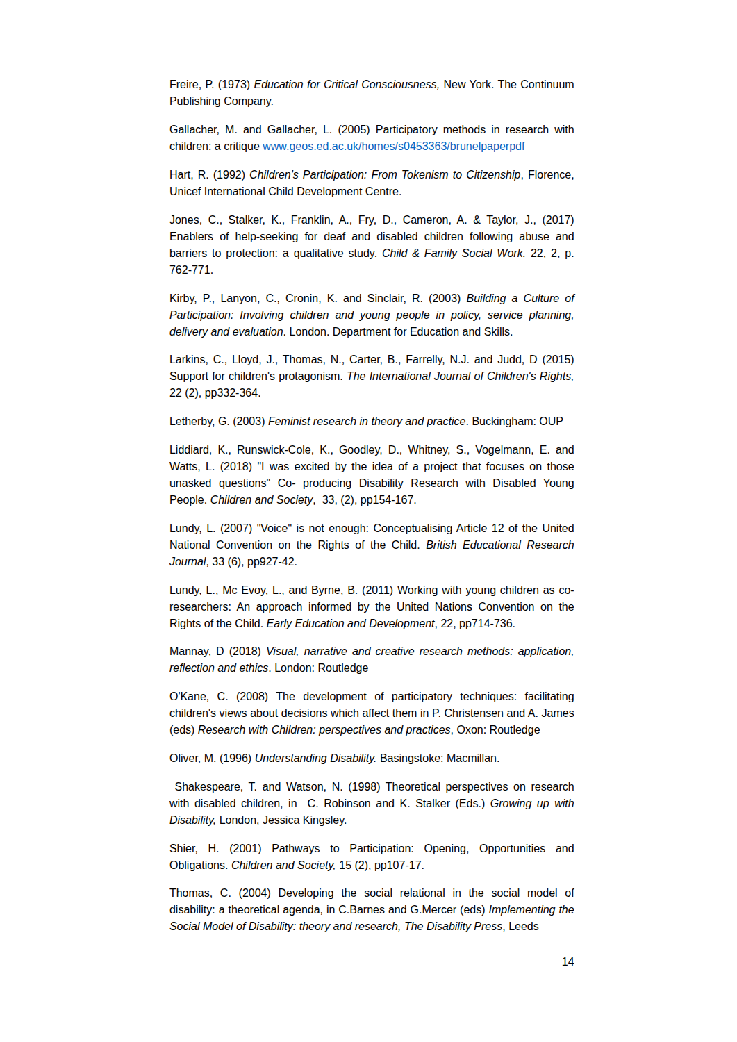Freire, P. (1973) Education for Critical Consciousness, New York. The Continuum Publishing Company.
Gallacher, M. and Gallacher, L. (2005) Participatory methods in research with children: a critique www.geos.ed.ac.uk/homes/s0453363/brunelpaperpdf
Hart, R. (1992) Children's Participation: From Tokenism to Citizenship, Florence, Unicef International Child Development Centre.
Jones, C., Stalker, K., Franklin, A., Fry, D., Cameron, A. & Taylor, J., (2017) Enablers of help-seeking for deaf and disabled children following abuse and barriers to protection: a qualitative study. Child & Family Social Work. 22, 2, p. 762-771.
Kirby, P., Lanyon, C., Cronin, K. and Sinclair, R. (2003) Building a Culture of Participation: Involving children and young people in policy, service planning, delivery and evaluation. London. Department for Education and Skills.
Larkins, C., Lloyd, J., Thomas, N., Carter, B., Farrelly, N.J. and Judd, D (2015) Support for children's protagonism. The International Journal of Children's Rights, 22 (2), pp332-364.
Letherby, G. (2003) Feminist research in theory and practice. Buckingham: OUP
Liddiard, K., Runswick-Cole, K., Goodley, D., Whitney, S., Vogelmann, E. and Watts, L. (2018) "I was excited by the idea of a project that focuses on those unasked questions" Co- producing Disability Research with Disabled Young People. Children and Society, 33, (2), pp154-167.
Lundy, L. (2007) "Voice" is not enough: Conceptualising Article 12 of the United National Convention on the Rights of the Child. British Educational Research Journal, 33 (6), pp927-42.
Lundy, L., Mc Evoy, L., and Byrne, B. (2011) Working with young children as co-researchers: An approach informed by the United Nations Convention on the Rights of the Child. Early Education and Development, 22, pp714-736.
Mannay, D (2018) Visual, narrative and creative research methods: application, reflection and ethics. London: Routledge
O'Kane, C. (2008) The development of participatory techniques: facilitating children's views about decisions which affect them in P. Christensen and A. James (eds) Research with Children: perspectives and practices, Oxon: Routledge
Oliver, M. (1996) Understanding Disability. Basingstoke: Macmillan.
Shakespeare, T. and Watson, N. (1998) Theoretical perspectives on research with disabled children, in C. Robinson and K. Stalker (Eds.) Growing up with Disability, London, Jessica Kingsley.
Shier, H. (2001) Pathways to Participation: Opening, Opportunities and Obligations. Children and Society, 15 (2), pp107-17.
Thomas, C. (2004) Developing the social relational in the social model of disability: a theoretical agenda, in C.Barnes and G.Mercer (eds) Implementing the Social Model of Disability: theory and research, The Disability Press, Leeds
14